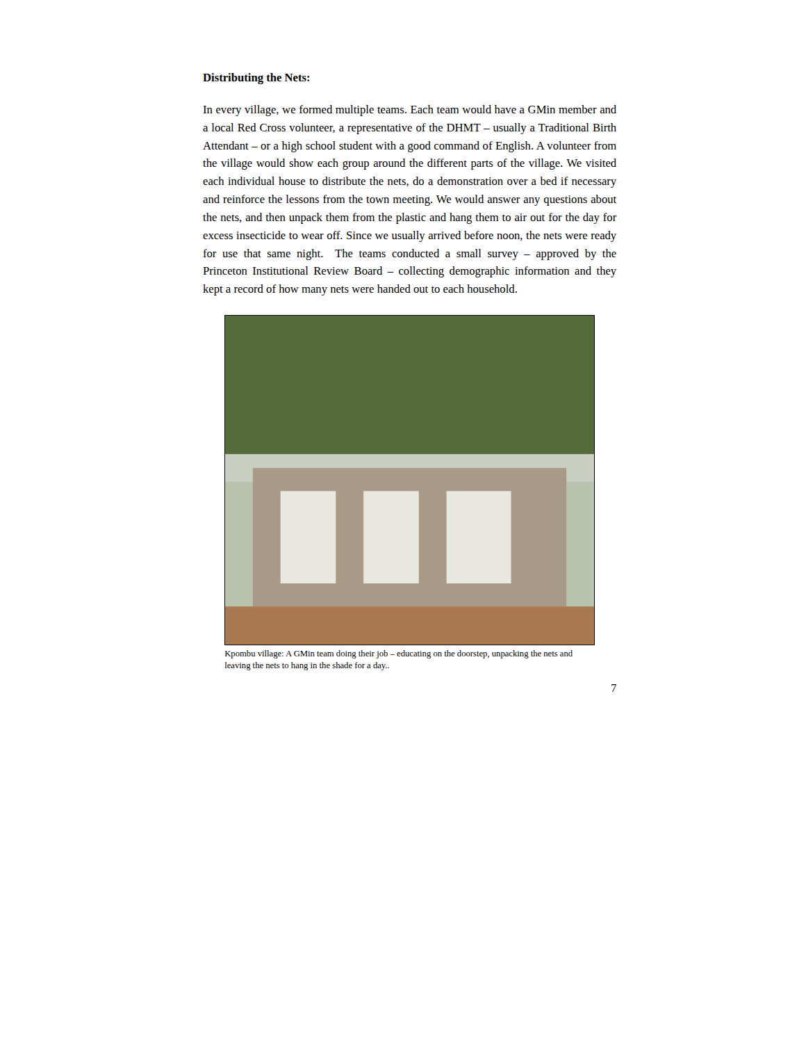Distributing the Nets:
In every village, we formed multiple teams. Each team would have a GMin member and a local Red Cross volunteer, a representative of the DHMT – usually a Traditional Birth Attendant – or a high school student with a good command of English. A volunteer from the village would show each group around the different parts of the village. We visited each individual house to distribute the nets, do a demonstration over a bed if necessary and reinforce the lessons from the town meeting. We would answer any questions about the nets, and then unpack them from the plastic and hang them to air out for the day for excess insecticide to wear off. Since we usually arrived before noon, the nets were ready for use that same night. The teams conducted a small survey – approved by the Princeton Institutional Review Board – collecting demographic information and they kept a record of how many nets were handed out to each household.
Kpombu village: A GMin team doing their job – educating on the doorstep, unpacking the nets and leaving the nets to hang in the shade for a day..
7